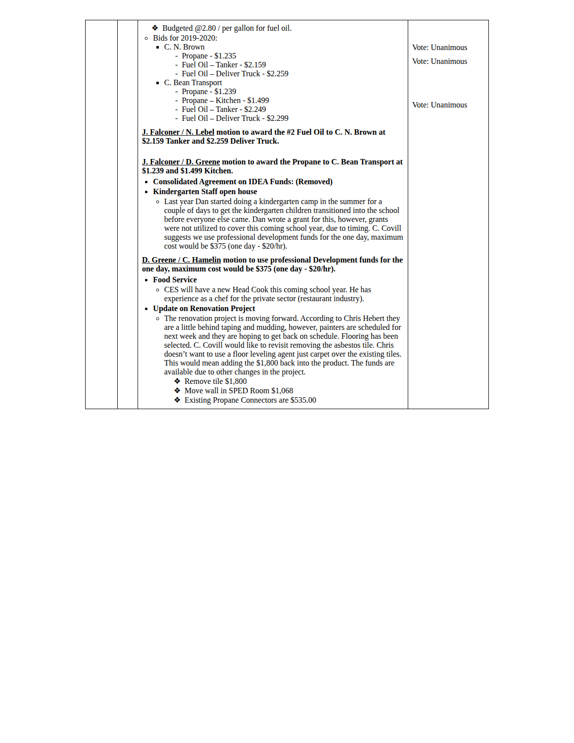| | | Budgeted @2.80 / per gallon for fuel oil. Bids for 2019-2020: C. N. Brown Propane - $1.235 Fuel Oil – Tanker - $2.159 Fuel Oil – Deliver Truck - $2.259 C. Bean Transport Propane - $1.239 Propane – Kitchen - $1.499 Fuel Oil – Tanker - $2.249 Fuel Oil – Deliver Truck - $2.299 J. Falconer / N. Lebel motion to award the #2 Fuel Oil to C. N. Brown at $2.159 Tanker and $2.259 Deliver Truck. J. Falconer / D. Greene motion to award the Propane to C. Bean Transport at $1.239 and $1.499 Kitchen. Consolidated Agreement on IDEA Funds: (Removed) Kindergarten Staff open house Last year Dan started doing a kindergarten camp in the summer for a couple of days to get the kindergarten children transitioned into the school before everyone else came. Dan wrote a grant for this, however, grants were not utilized to cover this coming school year, due to timing. C. Covill suggests we use professional development funds for the one day, maximum cost would be $375 (one day - $20/hr). D. Greene / C. Hamelin motion to use professional Development funds for the one day, maximum cost would be $375 (one day - $20/hr). Food Service CES will have a new Head Cook this coming school year. He has experience as a chef for the private sector (restaurant industry). Update on Renovation Project The renovation project is moving forward. According to Chris Hebert they are a little behind taping and mudding, however, painters are scheduled for next week and they are hoping to get back on schedule. Flooring has been selected. C. Covill would like to revisit removing the asbestos tile. Chris doesn’t want to use a floor leveling agent just carpet over the existing tiles. This would mean adding the $1,800 back into the product. The funds are available due to other changes in the project. Remove tile $1,800 Move wall in SPED Room $1,068 Existing Propane Connectors are $535.00 | Vote: Unanimous Vote: Unanimous Vote: Unanimous |